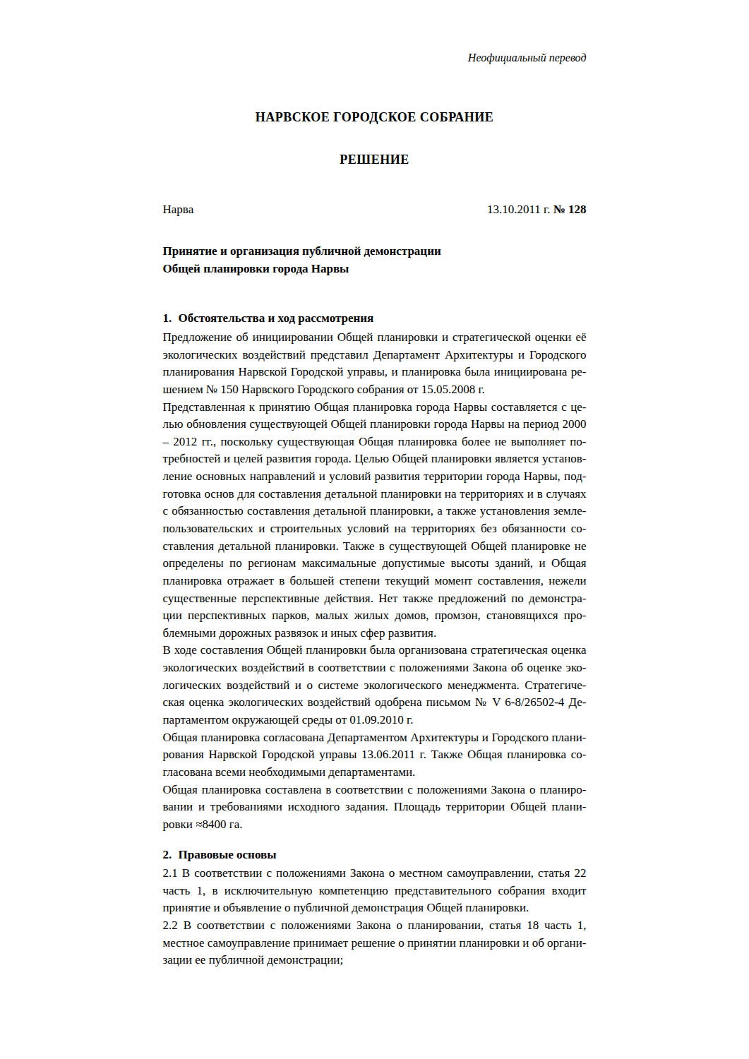Неофициальный перевод
НАРВСКОЕ ГОРОДСКОЕ СОБРАНИЕ
РЕШЕНИЕ
Нарва 13.10.2011 г. № 128
Принятие и организация публичной демонстрации
Общей планировки города Нарвы
1. Обстоятельства и ход рассмотрения
Предложение об инициировании Общей планировки и стратегической оценки её экологических воздействий представил Департамент Архитектуры и Городского планирования Нарвской Городской управы, и планировка была инициирована решением № 150 Нарвского Городского собрания от 15.05.2008 г.
Представленная к принятию Общая планировка города Нарвы составляется с целью обновления существующей Общей планировки города Нарвы на период 2000 – 2012 гг., поскольку существующая Общая планировка более не выполняет потребностей и целей развития города. Целью Общей планировки является установление основных направлений и условий развития территории города Нарвы, подготовка основ для составления детальной планировки на территориях и в случаях с обязанностью составления детальной планировки, а также установления землепользовательских и строительных условий на территориях без обязанности составления детальной планировки. Также в существующей Общей планировке не определены по регионам максимальные допустимые высоты зданий, и Общая планировка отражает в большей степени текущий момент составления, нежели существенные перспективные действия. Нет также предложений по демонстрации перспективных парков, малых жилых домов, промзон, становящихся проблемными дорожных развязок и иных сфер развития.
В ходе составления Общей планировки была организована стратегическая оценка экологических воздействий в соответствии с положениями Закона об оценке экологических воздействий и о системе экологического менеджмента. Стратегическая оценка экологических воздействий одобрена письмом № V 6-8/26502-4 Департаментом окружающей среды от 01.09.2010 г.
Общая планировка согласована Департаментом Архитектуры и Городского планирования Нарвской Городской управы 13.06.2011 г. Также Общая планировка согласована всеми необходимыми департаментами.
Общая планировка составлена в соответствии с положениями Закона о планировании и требованиями исходного задания. Площадь территории Общей планировки ≈8400 га.
2. Правовые основы
2.1 В соответствии с положениями Закона о местном самоуправлении, статья 22 часть 1, в исключительную компетенцию представительного собрания входит принятие и объявление о публичной демонстрация Общей планировки.
2.2 В соответствии с положениями Закона о планировании, статья 18 часть 1, местное самоуправление принимает решение о принятии планировки и об организации ее публичной демонстрации;